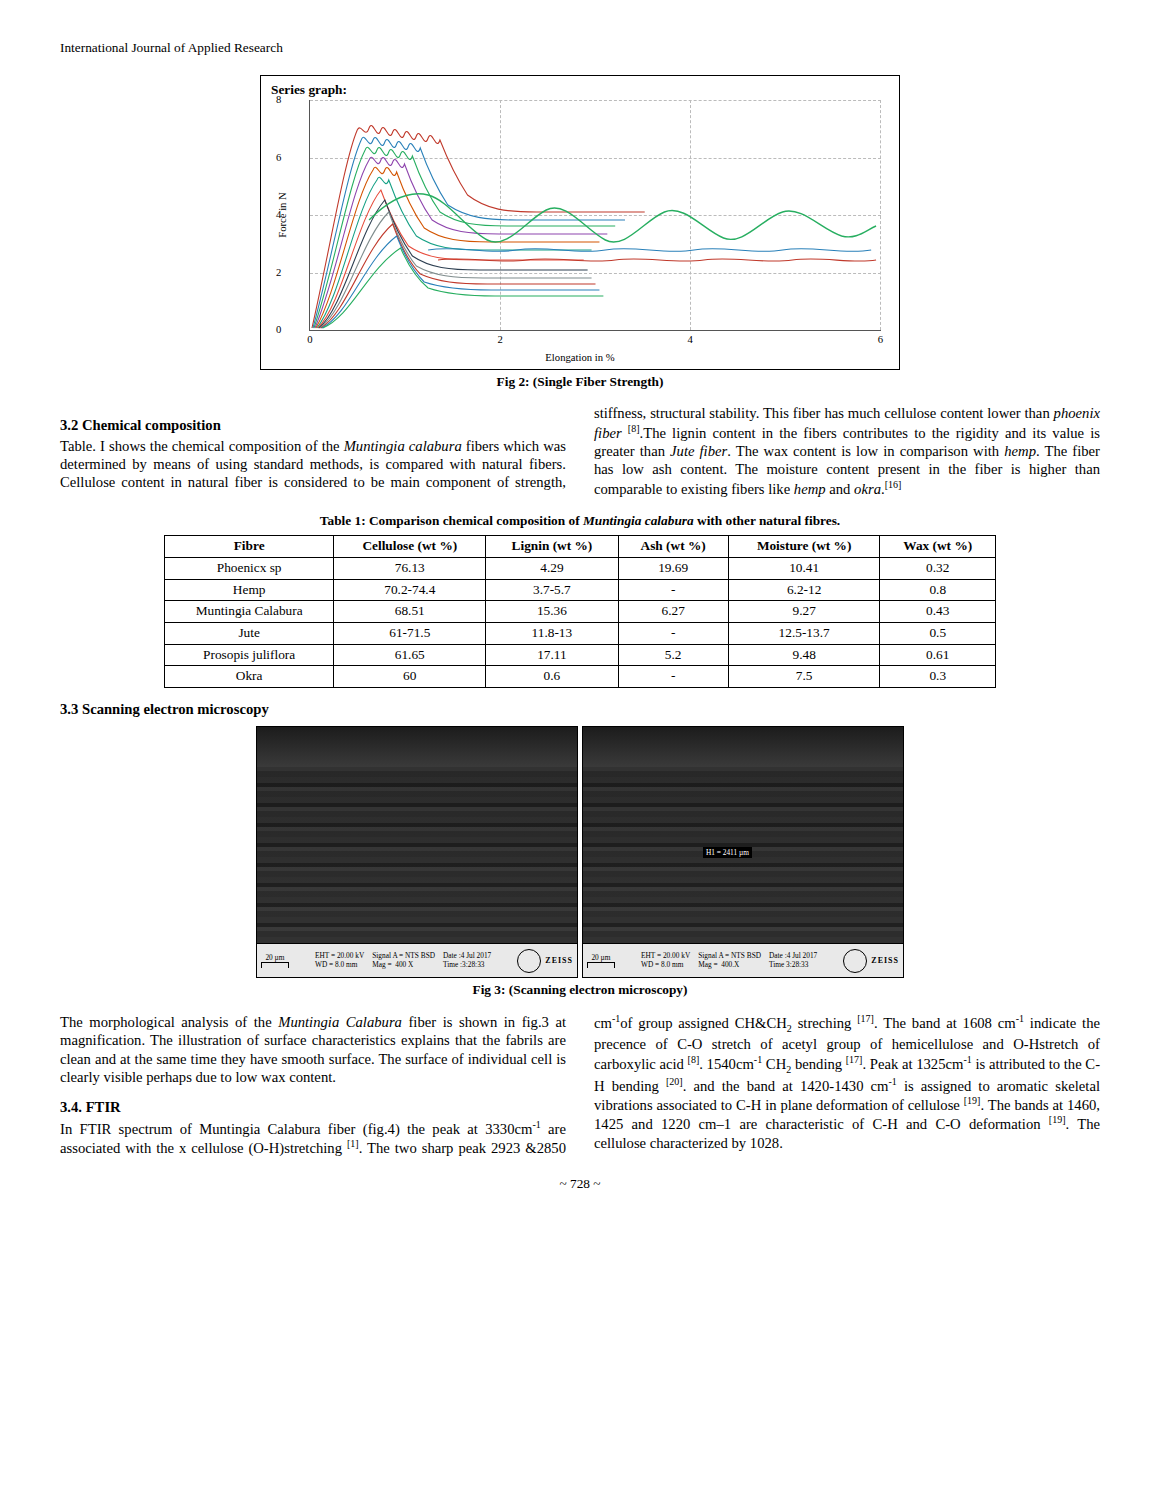International Journal of Applied Research
Series graph:
8
6
4
2
0
0
2
4
6
Force in N
Elongation in %
Fig 2: (Single Fiber Strength)
3.2 Chemical composition
Table. I shows the chemical composition of the Muntingia calabura fibers which was determined by means of using standard methods, is compared with natural fibers. Cellulose content in natural fiber is considered to be main component of strength, stiffness, structural stability. This fiber has much cellulose content lower than phoenix fiber [8].The lignin content in the fibers contributes to the rigidity and its value is greater than Jute fiber. The wax content is low in comparison with hemp. The fiber has low ash content. The moisture content present in the fiber is higher than comparable to existing fibers like hemp and okra.[16]
Table 1: Comparison chemical composition of Muntingia calabura with other natural fibres.
| Fibre | Cellulose (wt %) | Lignin (wt %) | Ash (wt %) | Moisture (wt %) | Wax (wt %) |
| --- | --- | --- | --- | --- | --- |
| Phoenicx sp | 76.13 | 4.29 | 19.69 | 10.41 | 0.32 |
| Hemp | 70.2-74.4 | 3.7-5.7 | - | 6.2-12 | 0.8 |
| Muntingia Calabura | 68.51 | 15.36 | 6.27 | 9.27 | 0.43 |
| Jute | 61-71.5 | 11.8-13 | - | 12.5-13.7 | 0.5 |
| Prosopis juliflora | 61.65 | 17.11 | 5.2 | 9.48 | 0.61 |
| Okra | 60 | 0.6 | - | 7.5 | 0.3 |
3.3 Scanning electron microscopy
20 µm
EHT = 20.00 kV
Signal A = NTS BSD
Date :4 Jul 2017
WD = 8.0 mm
Mag = 400 X
Time :3:28:33
ZEISS
H1 = 2411 µm
20 µm
EHT = 20.00 kV
Signal A = NTS BSD
Date :4 Jul 2017
WD = 8.0 mm
Mag = 400.X
Time 3:28:33
ZEISS
Fig 3: (Scanning electron microscopy)
The morphological analysis of the Muntingia Calabura fiber is shown in fig.3 at magnification. The illustration of surface characteristics explains that the fabrils are clean and at the same time they have smooth surface. The surface of individual cell is clearly visible perhaps due to low wax content.
3.4. FTIR
In FTIR spectrum of Muntingia Calabura fiber (fig.4) the peak at 3330cm-1 are associated with the x cellulose (O-H)stretching [1]. The two sharp peak 2923 &2850 cm-1of group assigned CH&CH2 streching [17]. The band at 1608 cm-1 indicate the precence of C-O stretch of acetyl group of hemicellulose and O-Hstretch of carboxylic acid [8]. 1540cm-1 CH2 bending [17]. Peak at 1325cm-1 is attributed to the C-H bending [20]. and the band at 1420-1430 cm-1 is assigned to aromatic skeletal vibrations associated to C-H in plane deformation of cellulose [19]. The bands at 1460, 1425 and 1220 cm–1 are characteristic of C-H and C-O deformation [19]. The cellulose characterized by 1028.
~ 728 ~